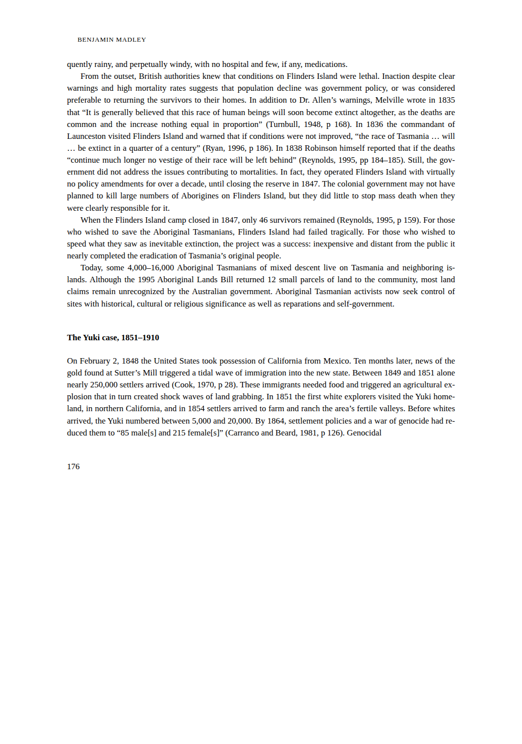Benjamin Madley
quently rainy, and perpetually windy, with no hospital and few, if any, medications.
From the outset, British authorities knew that conditions on Flinders Island were lethal. Inaction despite clear warnings and high mortality rates suggests that population decline was government policy, or was considered preferable to returning the survivors to their homes. In addition to Dr. Allen’s warnings, Melville wrote in 1835 that “It is generally believed that this race of human beings will soon become extinct altogether, as the deaths are common and the increase nothing equal in proportion” (Turnbull, 1948, p 168). In 1836 the commandant of Launceston visited Flinders Island and warned that if conditions were not improved, “the race of Tasmania … will … be extinct in a quarter of a century” (Ryan, 1996, p 186). In 1838 Robinson himself reported that if the deaths “continue much longer no vestige of their race will be left behind” (Reynolds, 1995, pp 184–185). Still, the government did not address the issues contributing to mortalities. In fact, they operated Flinders Island with virtually no policy amendments for over a decade, until closing the reserve in 1847. The colonial government may not have planned to kill large numbers of Aborigines on Flinders Island, but they did little to stop mass death when they were clearly responsible for it.
When the Flinders Island camp closed in 1847, only 46 survivors remained (Reynolds, 1995, p 159). For those who wished to save the Aboriginal Tasmanians, Flinders Island had failed tragically. For those who wished to speed what they saw as inevitable extinction, the project was a success: inexpensive and distant from the public it nearly completed the eradication of Tasmania’s original people.
Today, some 4,000–16,000 Aboriginal Tasmanians of mixed descent live on Tasmania and neighboring islands. Although the 1995 Aboriginal Lands Bill returned 12 small parcels of land to the community, most land claims remain unrecognized by the Australian government. Aboriginal Tasmanian activists now seek control of sites with historical, cultural or religious significance as well as reparations and self-government.
The Yuki case, 1851–1910
On February 2, 1848 the United States took possession of California from Mexico. Ten months later, news of the gold found at Sutter’s Mill triggered a tidal wave of immigration into the new state. Between 1849 and 1851 alone nearly 250,000 settlers arrived (Cook, 1970, p 28). These immigrants needed food and triggered an agricultural explosion that in turn created shock waves of land grabbing. In 1851 the first white explorers visited the Yuki homeland, in northern California, and in 1854 settlers arrived to farm and ranch the area’s fertile valleys. Before whites arrived, the Yuki numbered between 5,000 and 20,000. By 1864, settlement policies and a war of genocide had reduced them to “85 male[s] and 215 female[s]” (Carranco and Beard, 1981, p 126). Genocidal
176